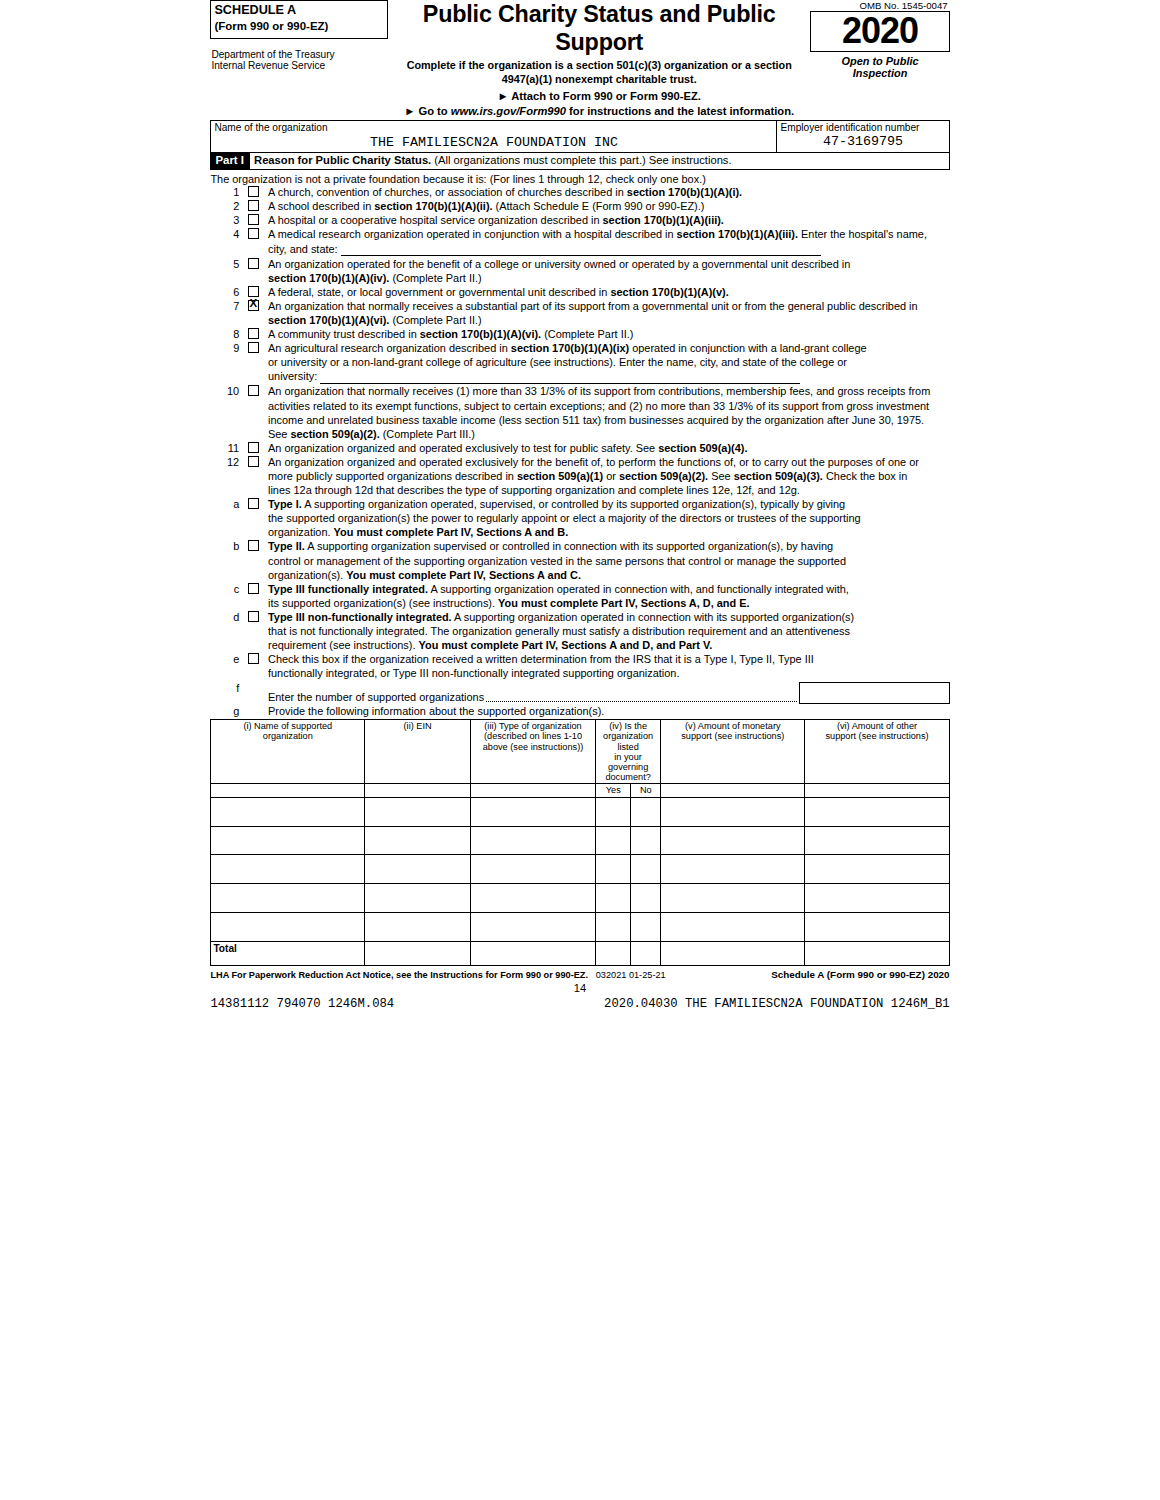| SCHEDULE A (Form 990 or 990-EZ) Department of the Treasury Internal Revenue Service | Public Charity Status and Public Support Complete if the organization is a section 501(c)(3) organization or a section 4947(a)(1) nonexempt charitable trust. ► Attach to Form 990 or Form 990-EZ. ► Go to www.irs.gov/Form990 for instructions and the latest information. | OMB No. 1545-0047 2020 Open to Public Inspection |
| Name of the organization THE FAMILIESCN2A FOUNDATION INC | Employer identification number 47-3169795 |
Part I
Reason for Public Charity Status. (All organizations must complete this part.) See instructions.
The organization is not a private foundation because it is: (For lines 1 through 12, check only one box.)
| 1 | | A church, convention of churches, or association of churches described in section 170(b)(1)(A)(i). |
| 2 | | A school described in section 170(b)(1)(A)(ii). (Attach Schedule E (Form 990 or 990-EZ).) |
| 3 | | A hospital or a cooperative hospital service organization described in section 170(b)(1)(A)(iii). |
| 4 | | A medical research organization operated in conjunction with a hospital described in section 170(b)(1)(A)(iii). Enter the hospital's name, |
| | | city, and state: |
| 5 | | An organization operated for the benefit of a college or university owned or operated by a governmental unit described in |
| | | section 170(b)(1)(A)(iv). (Complete Part II.) |
| 6 | | A federal, state, or local government or governmental unit described in section 170(b)(1)(A)(v). |
| 7 | | An organization that normally receives a substantial part of its support from a governmental unit or from the general public described in |
| | | section 170(b)(1)(A)(vi). (Complete Part II.) |
| 8 | | A community trust described in section 170(b)(1)(A)(vi). (Complete Part II.) |
| 9 | | An agricultural research organization described in section 170(b)(1)(A)(ix) operated in conjunction with a land-grant college |
| | | or university or a non-land-grant college of agriculture (see instructions). Enter the name, city, and state of the college or |
| | | university: |
| 10 | | An organization that normally receives (1) more than 33 1/3% of its support from contributions, membership fees, and gross receipts from |
| | | activities related to its exempt functions, subject to certain exceptions; and (2) no more than 33 1/3% of its support from gross investment |
| | | income and unrelated business taxable income (less section 511 tax) from businesses acquired by the organization after June 30, 1975. |
| | | See section 509(a)(2). (Complete Part III.) |
| 11 | | An organization organized and operated exclusively to test for public safety. See section 509(a)(4). |
| 12 | | An organization organized and operated exclusively for the benefit of, to perform the functions of, or to carry out the purposes of one or |
| | | more publicly supported organizations described in section 509(a)(1) or section 509(a)(2). See section 509(a)(3). Check the box in |
| | | lines 12a through 12d that describes the type of supporting organization and complete lines 12e, 12f, and 12g. |
| a | | Type I. A supporting organization operated, supervised, or controlled by its supported organization(s), typically by giving |
| | | the supported organization(s) the power to regularly appoint or elect a majority of the directors or trustees of the supporting |
| | | organization. You must complete Part IV, Sections A and B. |
| b | | Type II. A supporting organization supervised or controlled in connection with its supported organization(s), by having |
| | | control or management of the supporting organization vested in the same persons that control or manage the supported |
| | | organization(s). You must complete Part IV, Sections A and C. |
| c | | Type III functionally integrated. A supporting organization operated in connection with, and functionally integrated with, |
| | | its supported organization(s) (see instructions). You must complete Part IV, Sections A, D, and E. |
| d | | Type III non-functionally integrated. A supporting organization operated in connection with its supported organization(s) |
| | | that is not functionally integrated. The organization generally must satisfy a distribution requirement and an attentiveness |
| | | requirement (see instructions). You must complete Part IV, Sections A and D, and Part V. |
| e | | Check this box if the organization received a written determination from the IRS that it is a Type I, Type II, Type III |
| | | functionally integrated, or Type III non-functionally integrated supporting organization. |
| f | | Enter the number of supported organizations |
| g | | Provide the following information about the supported organization(s). |
| (i) Name of supported organization | (ii) EIN | (iii) Type of organization (described on lines 1-10 above (see instructions)) | (iv) Is the organization listed in your governing document? | (v) Amount of monetary support (see instructions) | (vi) Amount of other support (see instructions) |
| --- | --- | --- | --- | --- | --- |
| | | | Yes | No | | |
| Total | | | | | | |
LHA For Paperwork Reduction Act Notice, see the Instructions for Form 990 or 990-EZ. 032021 01-25-21
Schedule A (Form 990 or 990-EZ) 2020
14
14381112 794070 1246M.084 2020.04030 THE FAMILIESCN2A FOUNDATION 1246M_B1